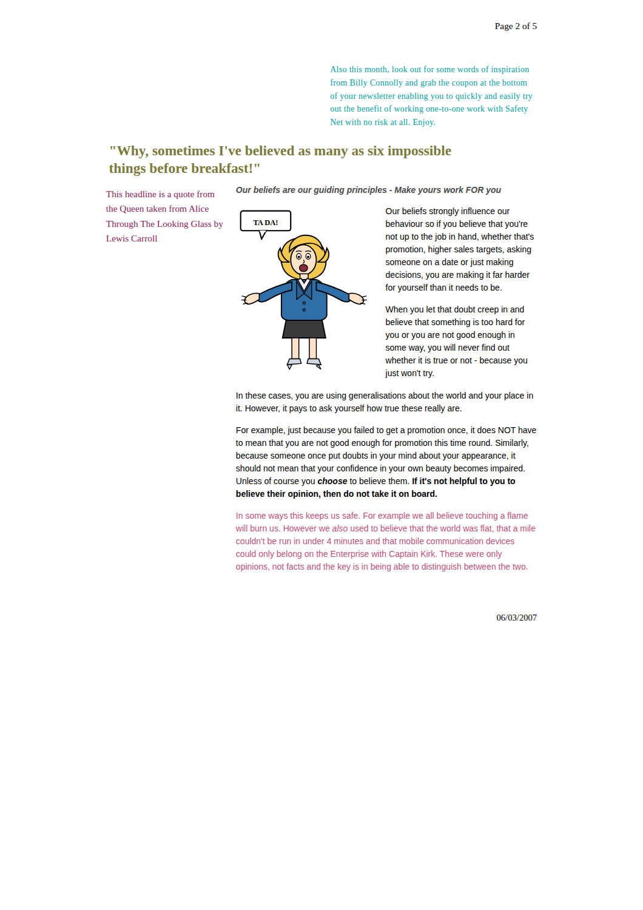Page 2 of 5
Also this month, look out for some words of inspiration from Billy Connolly and grab the coupon at the bottom of your newsletter enabling you to quickly and easily try out the benefit of working one-to-one work with Safety Net with no risk at all. Enjoy.
"Why, sometimes I've believed as many as six impossible things before breakfast!"
This headline is a quote from the Queen taken from Alice Through The Looking Glass by Lewis Carroll
Our beliefs are our guiding principles - Make yours work FOR you
TA DA!
Our beliefs strongly influence our behaviour so if you believe that you're not up to the job in hand, whether that's promotion, higher sales targets, asking someone on a date or just making decisions, you are making it far harder for yourself than it needs to be.
When you let that doubt creep in and believe that something is too hard for you or you are not good enough in some way, you will never find out whether it is true or not - because you just won't try.
In these cases, you are using generalisations about the world and your place in it. However, it pays to ask yourself how true these really are.
For example, just because you failed to get a promotion once, it does NOT have to mean that you are not good enough for promotion this time round. Similarly, because someone once put doubts in your mind about your appearance, it should not mean that your confidence in your own beauty becomes impaired. Unless of course you choose to believe them. If it's not helpful to you to believe their opinion, then do not take it on board.
In some ways this keeps us safe. For example we all believe touching a flame will burn us. However we also used to believe that the world was flat, that a mile couldn't be run in under 4 minutes and that mobile communication devices could only belong on the Enterprise with Captain Kirk. These were only opinions, not facts and the key is in being able to distinguish between the two.
06/03/2007